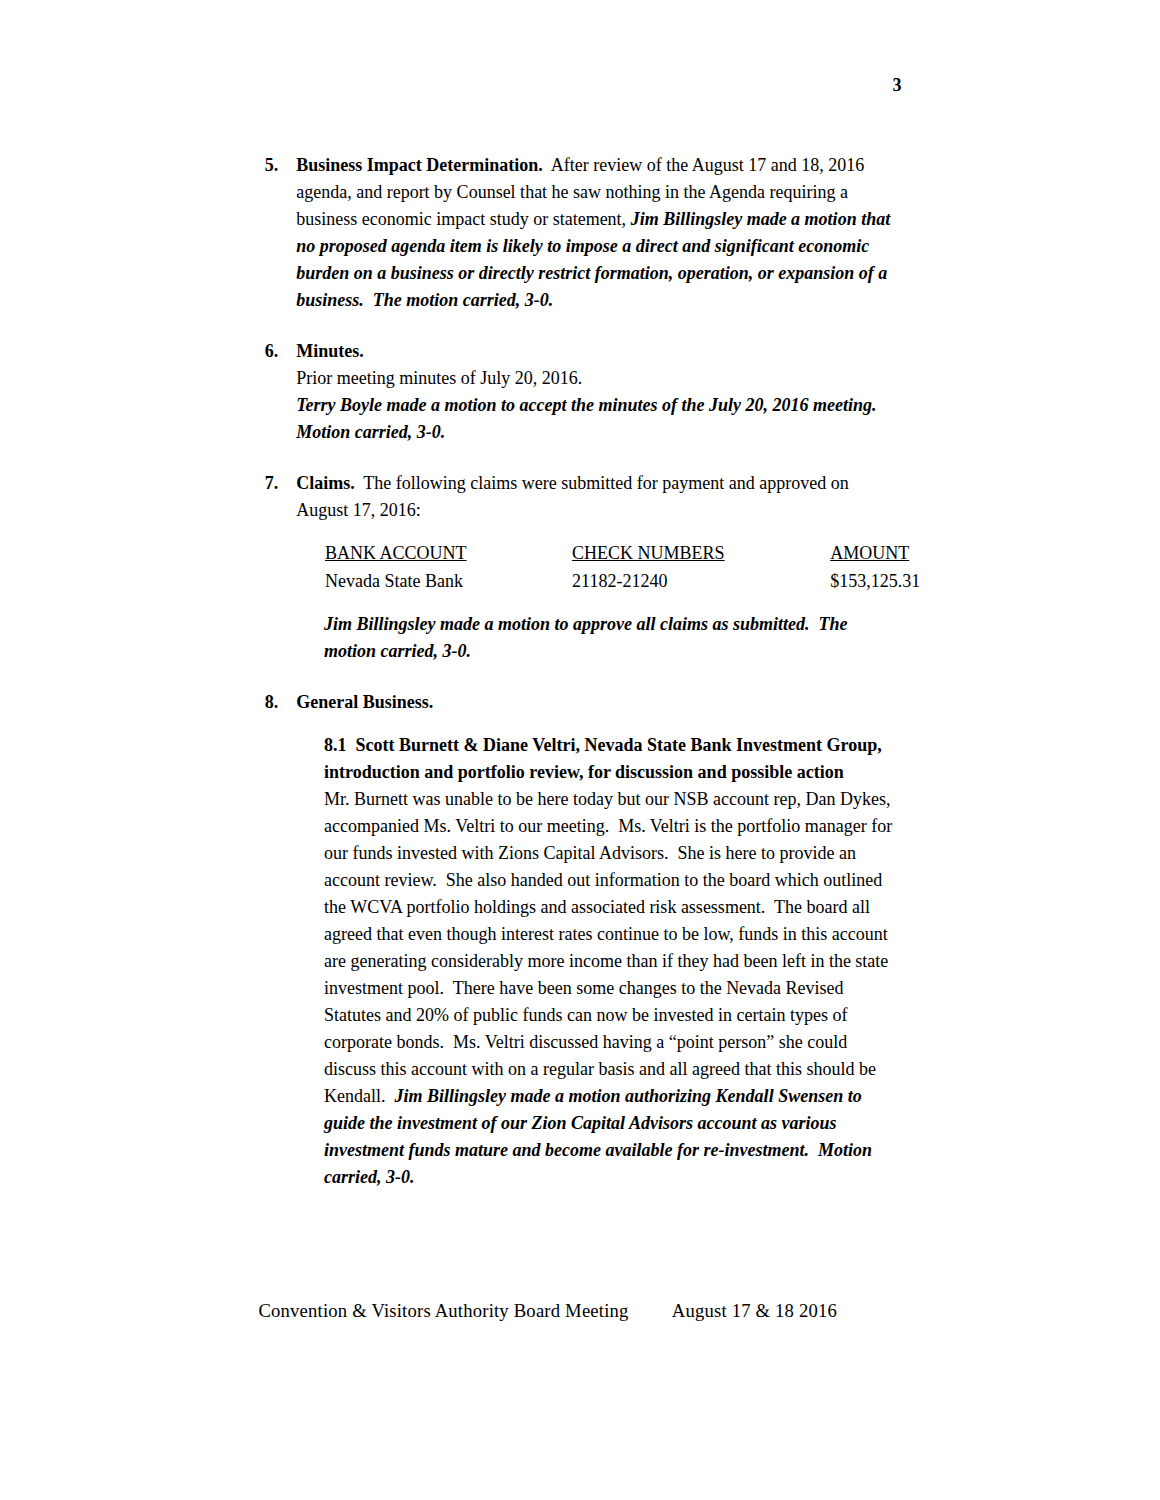3
5. Business Impact Determination. After review of the August 17 and 18, 2016 agenda, and report by Counsel that he saw nothing in the Agenda requiring a business economic impact study or statement, Jim Billingsley made a motion that no proposed agenda item is likely to impose a direct and significant economic burden on a business or directly restrict formation, operation, or expansion of a business. The motion carried, 3-0.
6. Minutes.
Prior meeting minutes of July 20, 2016.
Terry Boyle made a motion to accept the minutes of the July 20, 2016 meeting. Motion carried, 3-0.
7. Claims. The following claims were submitted for payment and approved on August 17, 2016:
| BANK ACCOUNT | CHECK NUMBERS | AMOUNT |
| --- | --- | --- |
| Nevada State Bank | 21182-21240 | $153,125.31 |
Jim Billingsley made a motion to approve all claims as submitted. The motion carried, 3-0.
8. General Business.
8.1 Scott Burnett & Diane Veltri, Nevada State Bank Investment Group, introduction and portfolio review, for discussion and possible action
Mr. Burnett was unable to be here today but our NSB account rep, Dan Dykes, accompanied Ms. Veltri to our meeting. Ms. Veltri is the portfolio manager for our funds invested with Zions Capital Advisors. She is here to provide an account review. She also handed out information to the board which outlined the WCVA portfolio holdings and associated risk assessment. The board all agreed that even though interest rates continue to be low, funds in this account are generating considerably more income than if they had been left in the state investment pool. There have been some changes to the Nevada Revised Statutes and 20% of public funds can now be invested in certain types of corporate bonds. Ms. Veltri discussed having a “point person” she could discuss this account with on a regular basis and all agreed that this should be Kendall. Jim Billingsley made a motion authorizing Kendall Swensen to guide the investment of our Zion Capital Advisors account as various investment funds mature and become available for re-investment. Motion carried, 3-0.
Convention & Visitors Authority Board Meeting August 17 & 18 2016